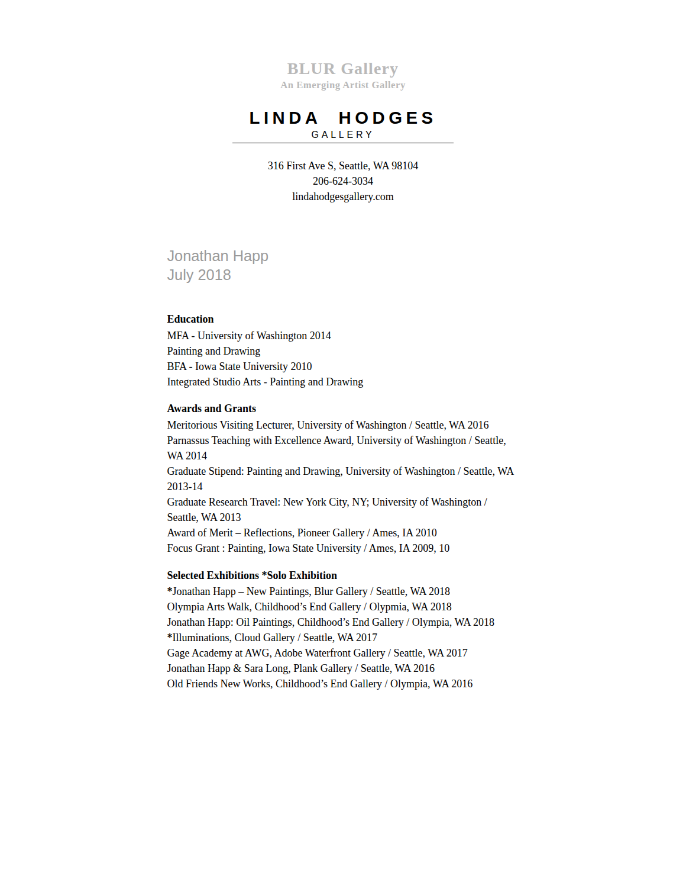BLUR Gallery
An Emerging Artist Gallery
LINDA HODGES
GALLERY
316 First Ave S, Seattle, WA 98104
206-624-3034
lindahodgesgallery.com
Jonathan Happ
July 2018
Education
MFA - University of Washington 2014
Painting and Drawing
BFA - Iowa State University 2010
Integrated Studio Arts - Painting and Drawing
Awards and Grants
Meritorious Visiting Lecturer, University of Washington / Seattle, WA 2016
Parnassus Teaching with Excellence Award, University of Washington / Seattle, WA 2014
Graduate Stipend: Painting and Drawing, University of Washington / Seattle, WA 2013-14
Graduate Research Travel: New York City, NY; University of Washington / Seattle, WA 2013
Award of Merit – Reflections, Pioneer Gallery / Ames, IA 2010
Focus Grant : Painting, Iowa State University / Ames, IA 2009, 10
Selected Exhibitions *Solo Exhibition
*Jonathan Happ – New Paintings, Blur Gallery / Seattle, WA 2018
Olympia Arts Walk, Childhood’s End Gallery / Olypmia, WA 2018
Jonathan Happ: Oil Paintings, Childhood’s End Gallery / Olympia, WA 2018
*Illuminations, Cloud Gallery / Seattle, WA 2017
Gage Academy at AWG, Adobe Waterfront Gallery / Seattle, WA 2017
Jonathan Happ & Sara Long, Plank Gallery / Seattle, WA 2016
Old Friends New Works, Childhood’s End Gallery / Olympia, WA 2016